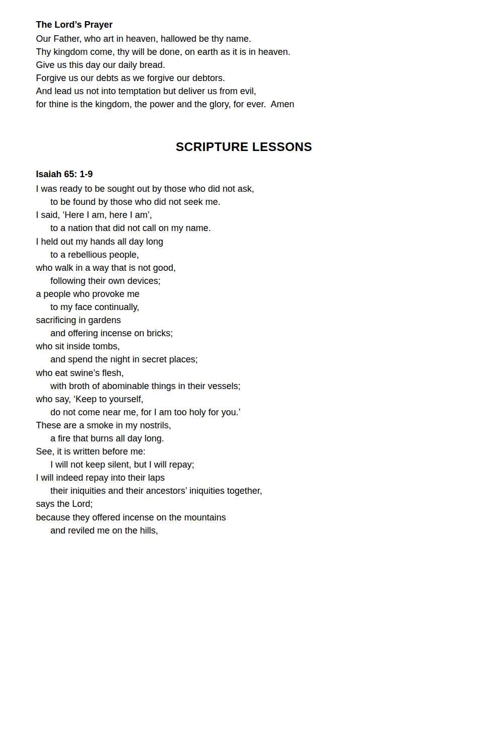The Lord’s Prayer
Our Father, who art in heaven, hallowed be thy name.
Thy kingdom come, thy will be done, on earth as it is in heaven.
Give us this day our daily bread.
Forgive us our debts as we forgive our debtors.
And lead us not into temptation but deliver us from evil,
for thine is the kingdom, the power and the glory, for ever. Amen
SCRIPTURE LESSONS
Isaiah 65: 1-9
I was ready to be sought out by those who did not ask,
to be found by those who did not seek me.
I said, ‘Here I am, here I am’,
to a nation that did not call on my name.
I held out my hands all day long
to a rebellious people,
who walk in a way that is not good,
following their own devices;
a people who provoke me
to my face continually,
sacrificing in gardens
and offering incense on bricks;
who sit inside tombs,
and spend the night in secret places;
who eat swine’s flesh,
with broth of abominable things in their vessels;
who say, ‘Keep to yourself,
do not come near me, for I am too holy for you.’
These are a smoke in my nostrils,
a fire that burns all day long.
See, it is written before me:
I will not keep silent, but I will repay;
I will indeed repay into their laps
their iniquities and their ancestors’ iniquities together,
says the Lord;
because they offered incense on the mountains
and reviled me on the hills,